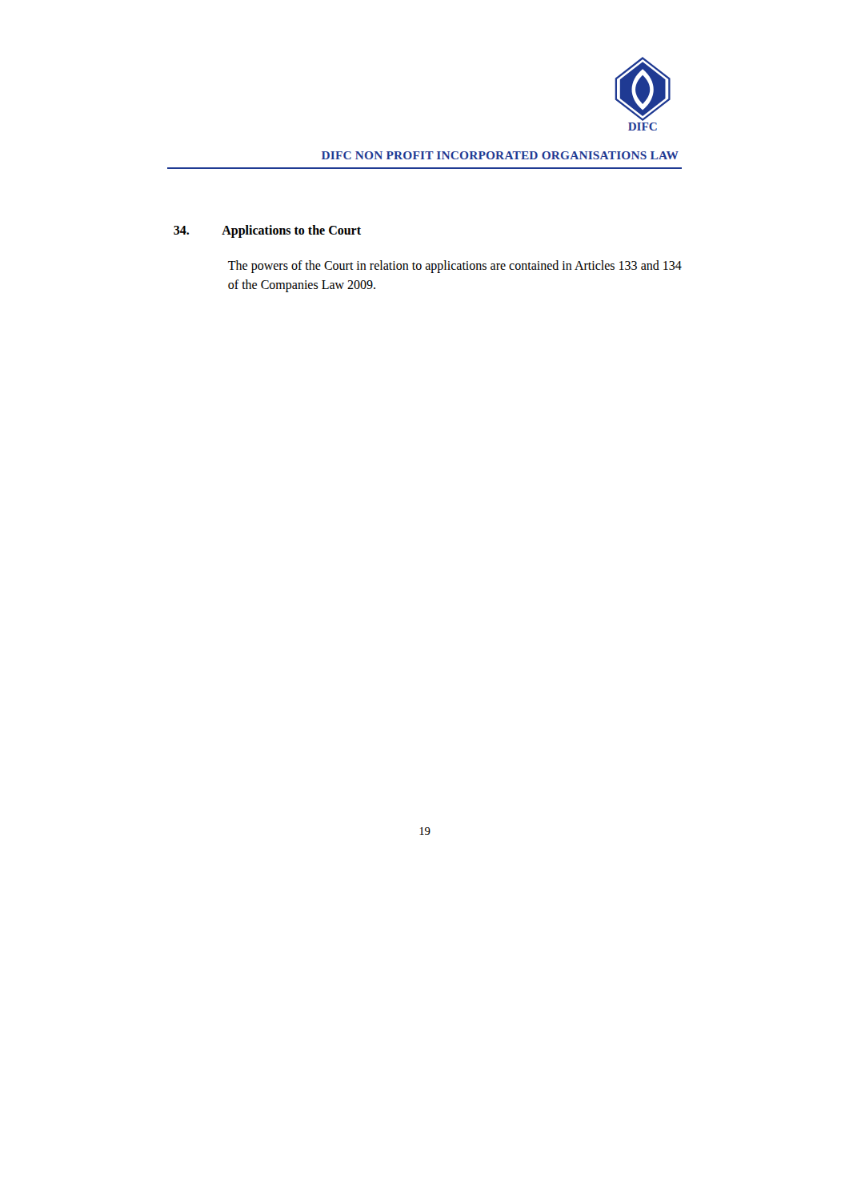DIFC
DIFC NON PROFIT INCORPORATED ORGANISATIONS LAW
34.
Applications to the Court
The powers of the Court in relation to applications are contained in Articles 133 and 134 of the Companies Law 2009.
19